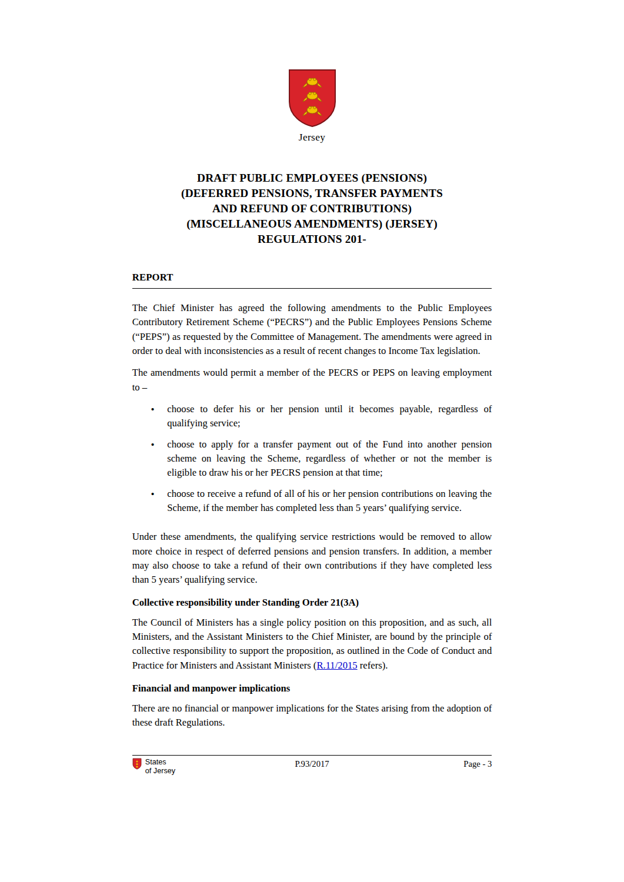Jersey
Draft Public Employees (Pensions)
(Deferred Pensions, Transfer Payments
and Refund of Contributions)
(Miscellaneous Amendments) (Jersey)
Regulations 201-
REPORT
The Chief Minister has agreed the following amendments to the Public Employees Contributory Retirement Scheme (“PECRS”) and the Public Employees Pensions Scheme (“PEPS”) as requested by the Committee of Management. The amendments were agreed in order to deal with inconsistencies as a result of recent changes to Income Tax legislation.
The amendments would permit a member of the PECRS or PEPS on leaving employment to –
choose to defer his or her pension until it becomes payable, regardless of qualifying service;
choose to apply for a transfer payment out of the Fund into another pension scheme on leaving the Scheme, regardless of whether or not the member is eligible to draw his or her PECRS pension at that time;
choose to receive a refund of all of his or her pension contributions on leaving the Scheme, if the member has completed less than 5 years’ qualifying service.
Under these amendments, the qualifying service restrictions would be removed to allow more choice in respect of deferred pensions and pension transfers. In addition, a member may also choose to take a refund of their own contributions if they have completed less than 5 years’ qualifying service.
Collective responsibility under Standing Order 21(3A)
The Council of Ministers has a single policy position on this proposition, and as such, all Ministers, and the Assistant Ministers to the Chief Minister, are bound by the principle of collective responsibility to support the proposition, as outlined in the Code of Conduct and Practice for Ministers and Assistant Ministers (R.11/2015 refers).
Financial and manpower implications
There are no financial or manpower implications for the States arising from the adoption of these draft Regulations.
States of Jersey
P.93/2017
Page - 3